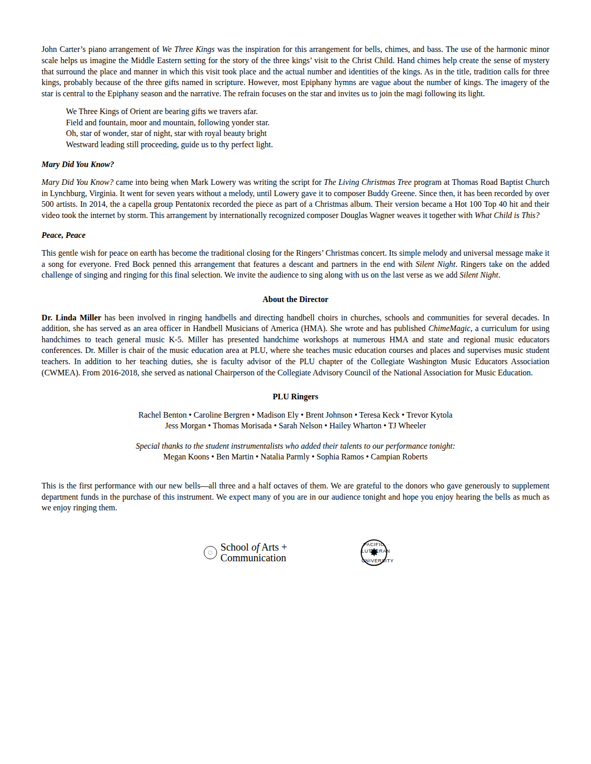John Carter’s piano arrangement of We Three Kings was the inspiration for this arrangement for bells, chimes, and bass. The use of the harmonic minor scale helps us imagine the Middle Eastern setting for the story of the three kings’ visit to the Christ Child. Hand chimes help create the sense of mystery that surround the place and manner in which this visit took place and the actual number and identities of the kings. As in the title, tradition calls for three kings, probably because of the three gifts named in scripture. However, most Epiphany hymns are vague about the number of kings. The imagery of the star is central to the Epiphany season and the narrative. The refrain focuses on the star and invites us to join the magi following its light.
We Three Kings of Orient are bearing gifts we travers afar.
Field and fountain, moor and mountain, following yonder star.
Oh, star of wonder, star of night, star with royal beauty bright
Westward leading still proceeding, guide us to thy perfect light.
Mary Did You Know?
Mary Did You Know? came into being when Mark Lowery was writing the script for The Living Christmas Tree program at Thomas Road Baptist Church in Lynchburg, Virginia. It went for seven years without a melody, until Lowery gave it to composer Buddy Greene. Since then, it has been recorded by over 500 artists. In 2014, the a capella group Pentatonix recorded the piece as part of a Christmas album. Their version became a Hot 100 Top 40 hit and their video took the internet by storm. This arrangement by internationally recognized composer Douglas Wagner weaves it together with What Child is This?
Peace, Peace
This gentle wish for peace on earth has become the traditional closing for the Ringers’ Christmas concert. Its simple melody and universal message make it a song for everyone. Fred Bock penned this arrangement that features a descant and partners in the end with Silent Night. Ringers take on the added challenge of singing and ringing for this final selection. We invite the audience to sing along with us on the last verse as we add Silent Night.
About the Director
Dr. Linda Miller has been involved in ringing handbells and directing handbell choirs in churches, schools and communities for several decades. In addition, she has served as an area officer in Handbell Musicians of America (HMA). She wrote and has published ChimeMagic, a curriculum for using handchimes to teach general music K-5. Miller has presented handchime workshops at numerous HMA and state and regional music educators conferences. Dr. Miller is chair of the music education area at PLU, where she teaches music education courses and places and supervises music student teachers. In addition to her teaching duties, she is faculty advisor of the PLU chapter of the Collegiate Washington Music Educators Association (CWMEA). From 2016-2018, she served as national Chairperson of the Collegiate Advisory Council of the National Association for Music Education.
PLU Ringers
Rachel Benton • Caroline Bergren • Madison Ely • Brent Johnson • Teresa Keck • Trevor Kytola
Jess Morgan • Thomas Morisada • Sarah Nelson • Hailey Wharton • TJ Wheeler
Special thanks to the student instrumentalists who added their talents to our performance tonight:
Megan Koons • Ben Martin • Natalia Parmly • Sophia Ramos • Campian Roberts
This is the first performance with our new bells—all three and a half octaves of them. We are grateful to the donors who gave generously to supplement department funds in the purchase of this instrument. We expect many of you are in our audience tonight and hope you enjoy hearing the bells as much as we enjoy ringing them.
◌ School of Arts + Communication
PACIFIC LUTHERAN ✸ UNIVERSITY